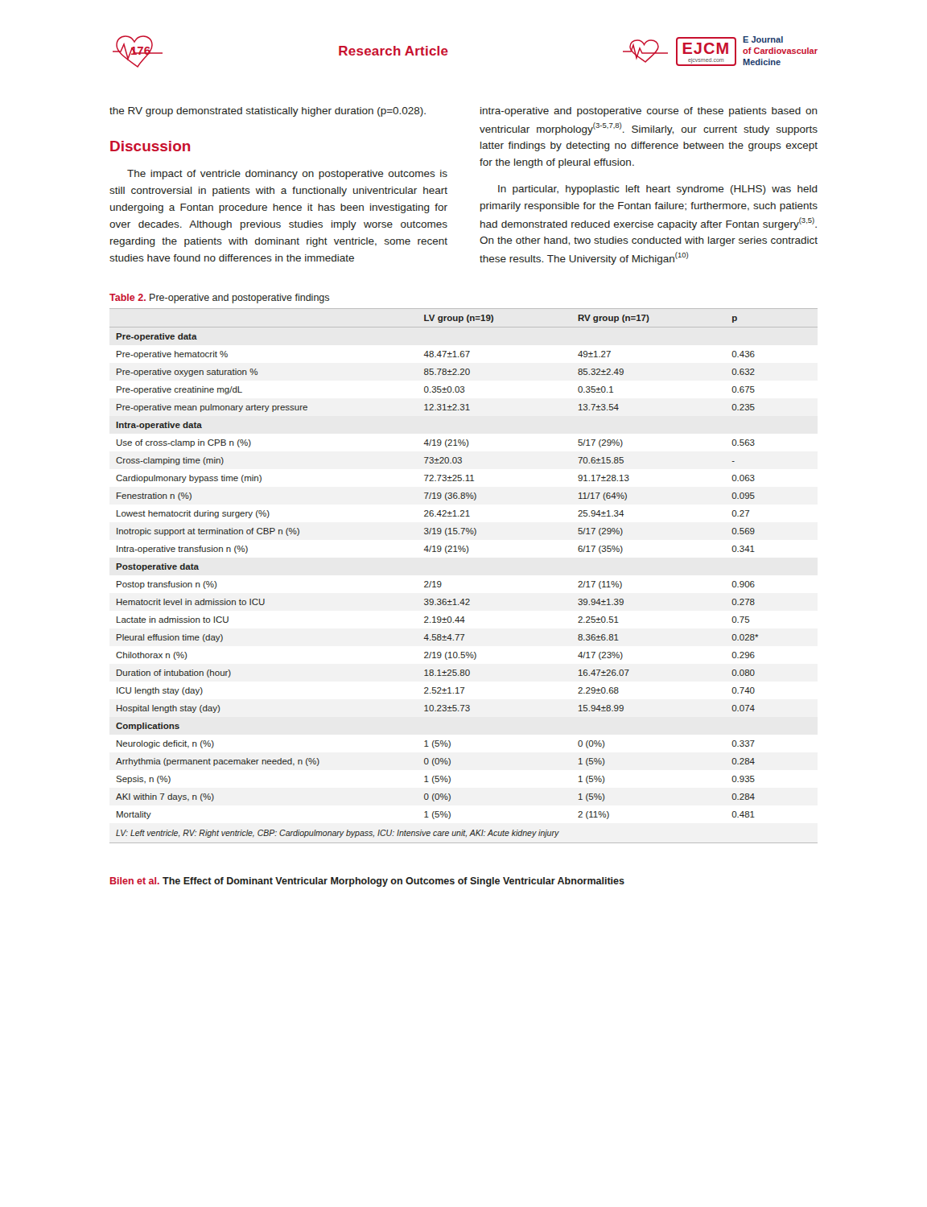176
Research Article
EJCM
ejcvsmed.com
E Journal
of Cardiovascular
Medicine
the RV group demonstrated statistically higher duration (p=0.028).
Discussion
The impact of ventricle dominancy on postoperative outcomes is still controversial in patients with a functionally univentricular heart undergoing a Fontan procedure hence it has been investigating for over decades. Although previous studies imply worse outcomes regarding the patients with dominant right ventricle, some recent studies have found no differences in the immediate
intra-operative and postoperative course of these patients based on ventricular morphology(3-5,7,8). Similarly, our current study supports latter findings by detecting no difference between the groups except for the length of pleural effusion.
In particular, hypoplastic left heart syndrome (HLHS) was held primarily responsible for the Fontan failure; furthermore, such patients had demonstrated reduced exercise capacity after Fontan surgery(3,5). On the other hand, two studies conducted with larger series contradict these results. The University of Michigan(10)
Table 2. Pre-operative and postoperative findings
| | LV group (n=19) | RV group (n=17) | p |
| --- | --- | --- | --- |
| Pre-operative data | | | |
| Pre-operative hematocrit % | 48.47±1.67 | 49±1.27 | 0.436 |
| Pre-operative oxygen saturation % | 85.78±2.20 | 85.32±2.49 | 0.632 |
| Pre-operative creatinine mg/dL | 0.35±0.03 | 0.35±0.1 | 0.675 |
| Pre-operative mean pulmonary artery pressure | 12.31±2.31 | 13.7±3.54 | 0.235 |
| Intra-operative data | | | |
| Use of cross-clamp in CPB n (%) | 4/19 (21%) | 5/17 (29%) | 0.563 |
| Cross-clamping time (min) | 73±20.03 | 70.6±15.85 | - |
| Cardiopulmonary bypass time (min) | 72.73±25.11 | 91.17±28.13 | 0.063 |
| Fenestration n (%) | 7/19 (36.8%) | 11/17 (64%) | 0.095 |
| Lowest hematocrit during surgery (%) | 26.42±1.21 | 25.94±1.34 | 0.27 |
| Inotropic support at termination of CBP n (%) | 3/19 (15.7%) | 5/17 (29%) | 0.569 |
| Intra-operative transfusion n (%) | 4/19 (21%) | 6/17 (35%) | 0.341 |
| Postoperative data | | | |
| Postop transfusion n (%) | 2/19 | 2/17 (11%) | 0.906 |
| Hematocrit level in admission to ICU | 39.36±1.42 | 39.94±1.39 | 0.278 |
| Lactate in admission to ICU | 2.19±0.44 | 2.25±0.51 | 0.75 |
| Pleural effusion time (day) | 4.58±4.77 | 8.36±6.81 | 0.028* |
| Chilothorax n (%) | 2/19 (10.5%) | 4/17 (23%) | 0.296 |
| Duration of intubation (hour) | 18.1±25.80 | 16.47±26.07 | 0.080 |
| ICU length stay (day) | 2.52±1.17 | 2.29±0.68 | 0.740 |
| Hospital length stay (day) | 10.23±5.73 | 15.94±8.99 | 0.074 |
| Complications | | | |
| Neurologic deficit, n (%) | 1 (5%) | 0 (0%) | 0.337 |
| Arrhythmia (permanent pacemaker needed, n (%) | 0 (0%) | 1 (5%) | 0.284 |
| Sepsis, n (%) | 1 (5%) | 1 (5%) | 0.935 |
| AKI within 7 days, n (%) | 0 (0%) | 1 (5%) | 0.284 |
| Mortality | 1 (5%) | 2 (11%) | 0.481 |
LV: Left ventricle, RV: Right ventricle, CBP: Cardiopulmonary bypass, ICU: Intensive care unit, AKI: Acute kidney injury
Bilen et al. The Effect of Dominant Ventricular Morphology on Outcomes of Single Ventricular Abnormalities